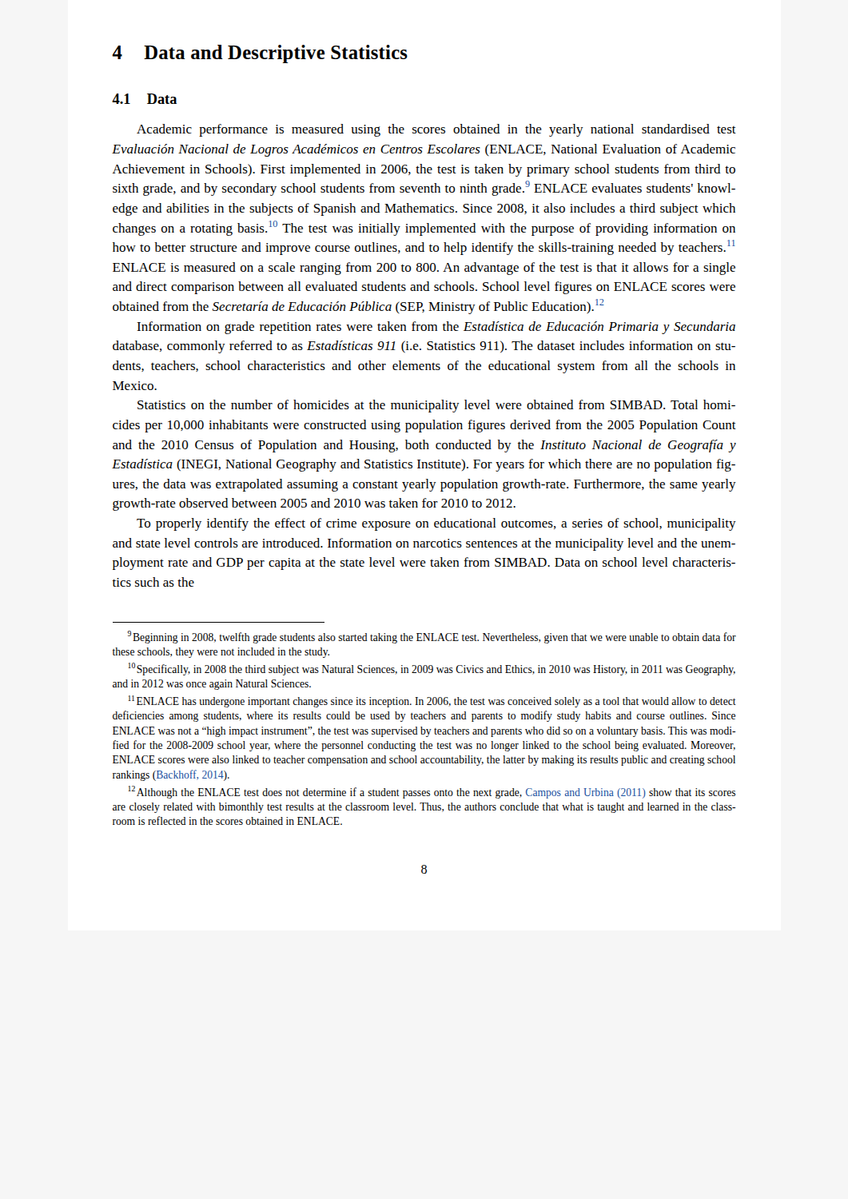4 Data and Descriptive Statistics
4.1 Data
Academic performance is measured using the scores obtained in the yearly national standardised test Evaluación Nacional de Logros Académicos en Centros Escolares (ENLACE, National Evaluation of Academic Achievement in Schools). First implemented in 2006, the test is taken by primary school students from third to sixth grade, and by secondary school students from seventh to ninth grade.9 ENLACE evaluates students' knowledge and abilities in the subjects of Spanish and Mathematics. Since 2008, it also includes a third subject which changes on a rotating basis.10 The test was initially implemented with the purpose of providing information on how to better structure and improve course outlines, and to help identify the skills-training needed by teachers.11 ENLACE is measured on a scale ranging from 200 to 800. An advantage of the test is that it allows for a single and direct comparison between all evaluated students and schools. School level figures on ENLACE scores were obtained from the Secretaría de Educación Pública (SEP, Ministry of Public Education).12
Information on grade repetition rates were taken from the Estadística de Educación Primaria y Secundaria database, commonly referred to as Estadísticas 911 (i.e. Statistics 911). The dataset includes information on students, teachers, school characteristics and other elements of the educational system from all the schools in Mexico.
Statistics on the number of homicides at the municipality level were obtained from SIMBAD. Total homicides per 10,000 inhabitants were constructed using population figures derived from the 2005 Population Count and the 2010 Census of Population and Housing, both conducted by the Instituto Nacional de Geografía y Estadística (INEGI, National Geography and Statistics Institute). For years for which there are no population figures, the data was extrapolated assuming a constant yearly population growth-rate. Furthermore, the same yearly growth-rate observed between 2005 and 2010 was taken for 2010 to 2012.
To properly identify the effect of crime exposure on educational outcomes, a series of school, municipality and state level controls are introduced. Information on narcotics sentences at the municipality level and the unemployment rate and GDP per capita at the state level were taken from SIMBAD. Data on school level characteristics such as the
9Beginning in 2008, twelfth grade students also started taking the ENLACE test. Nevertheless, given that we were unable to obtain data for these schools, they were not included in the study.
10Specifically, in 2008 the third subject was Natural Sciences, in 2009 was Civics and Ethics, in 2010 was History, in 2011 was Geography, and in 2012 was once again Natural Sciences.
11ENLACE has undergone important changes since its inception. In 2006, the test was conceived solely as a tool that would allow to detect deficiencies among students, where its results could be used by teachers and parents to modify study habits and course outlines. Since ENLACE was not a “high impact instrument”, the test was supervised by teachers and parents who did so on a voluntary basis. This was modified for the 2008-2009 school year, where the personnel conducting the test was no longer linked to the school being evaluated. Moreover, ENLACE scores were also linked to teacher compensation and school accountability, the latter by making its results public and creating school rankings (Backhoff, 2014).
12Although the ENLACE test does not determine if a student passes onto the next grade, Campos and Urbina (2011) show that its scores are closely related with bimonthly test results at the classroom level. Thus, the authors conclude that what is taught and learned in the classroom is reflected in the scores obtained in ENLACE.
8